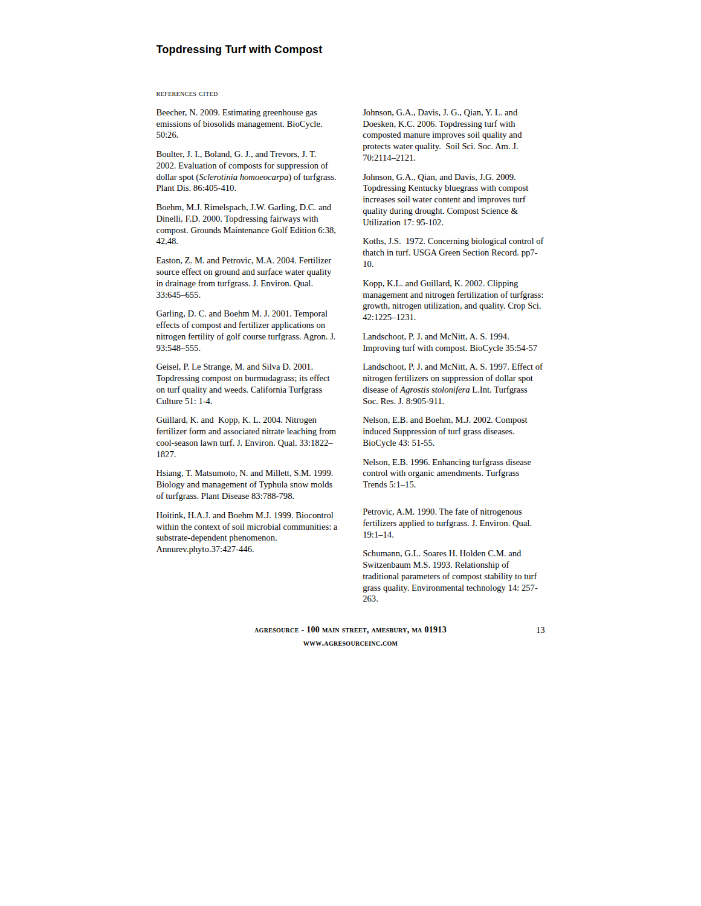Topdressing Turf with Compost
References Cited
Beecher, N. 2009. Estimating greenhouse gas emissions of biosolids management. BioCycle. 50:26.
Boulter, J. I., Boland, G. J., and Trevors, J. T. 2002. Evaluation of composts for suppression of dollar spot (Sclerotinia homoeocarpa) of turfgrass. Plant Dis. 86:405-410.
Boehm, M.J. Rimelspach, J.W. Garling, D.C. and Dinelli, F.D. 2000. Topdressing fairways with compost. Grounds Maintenance Golf Edition 6:38, 42,48.
Easton, Z. M. and Petrovic, M.A. 2004. Fertilizer source effect on ground and surface water quality in drainage from turfgrass. J. Environ. Qual. 33:645–655.
Garling, D. C. and Boehm M. J. 2001. Temporal effects of compost and fertilizer applications on nitrogen fertility of golf course turfgrass. Agron. J. 93:548–555.
Geisel, P. Le Strange, M. and Silva D. 2001. Topdressing compost on burmudagrass; its effect on turf quality and weeds. California Turfgrass Culture 51: 1-4.
Guillard, K. and Kopp, K. L. 2004. Nitrogen fertilizer form and associated nitrate leaching from cool-season lawn turf. J. Environ. Qual. 33:1822–1827.
Hsiang, T. Matsumoto, N. and Millett, S.M. 1999. Biology and management of Typhula snow molds of turfgrass. Plant Disease 83:788-798.
Hoitink, H.A.J. and Boehm M.J. 1999. Biocontrol within the context of soil microbial communities: a substrate-dependent phenomenon. Annurev.phyto.37:427-446.
Johnson, G.A., Davis, J. G., Qian, Y. L. and Doesken, K.C. 2006. Topdressing turf with composted manure improves soil quality and protects water quality. Soil Sci. Soc. Am. J. 70:2114–2121.
Johnson, G.A., Qian, and Davis, J.G. 2009. Topdressing Kentucky bluegrass with compost increases soil water content and improves turf quality during drought. Compost Science & Utilization 17: 95-102.
Koths, J.S. 1972. Concerning biological control of thatch in turf. USGA Green Section Record. pp7-10.
Kopp, K.L. and Guillard, K. 2002. Clipping management and nitrogen fertilization of turfgrass: growth, nitrogen utilization, and quality. Crop Sci. 42:1225–1231.
Landschoot, P. J. and McNitt, A. S. 1994. Improving turf with compost. BioCycle 35:54-57
Landschoot, P. J. and McNitt, A. S. 1997. Effect of nitrogen fertilizers on suppression of dollar spot disease of Agrostis stolonifera L.Int. Turfgrass Soc. Res. J. 8:905-911.
Nelson, E.B. and Boehm, M.J. 2002. Compost induced Suppression of turf grass diseases. BioCycle 43: 51-55.
Nelson, E.B. 1996. Enhancing turfgrass disease control with organic amendments. Turfgrass Trends 5:1–15.
Petrovic, A.M. 1990. The fate of nitrogenous fertilizers applied to turfgrass. J. Environ. Qual. 19:1–14.
Schumann, G.L. Soares H. Holden C.M. and Switzenbaum M.S. 1993. Relationship of traditional parameters of compost stability to turf grass quality. Environmental technology 14: 257-263.
Agresource - 100 Main Street, Amesbury, MA 01913
www.Agresourceinc.com
13